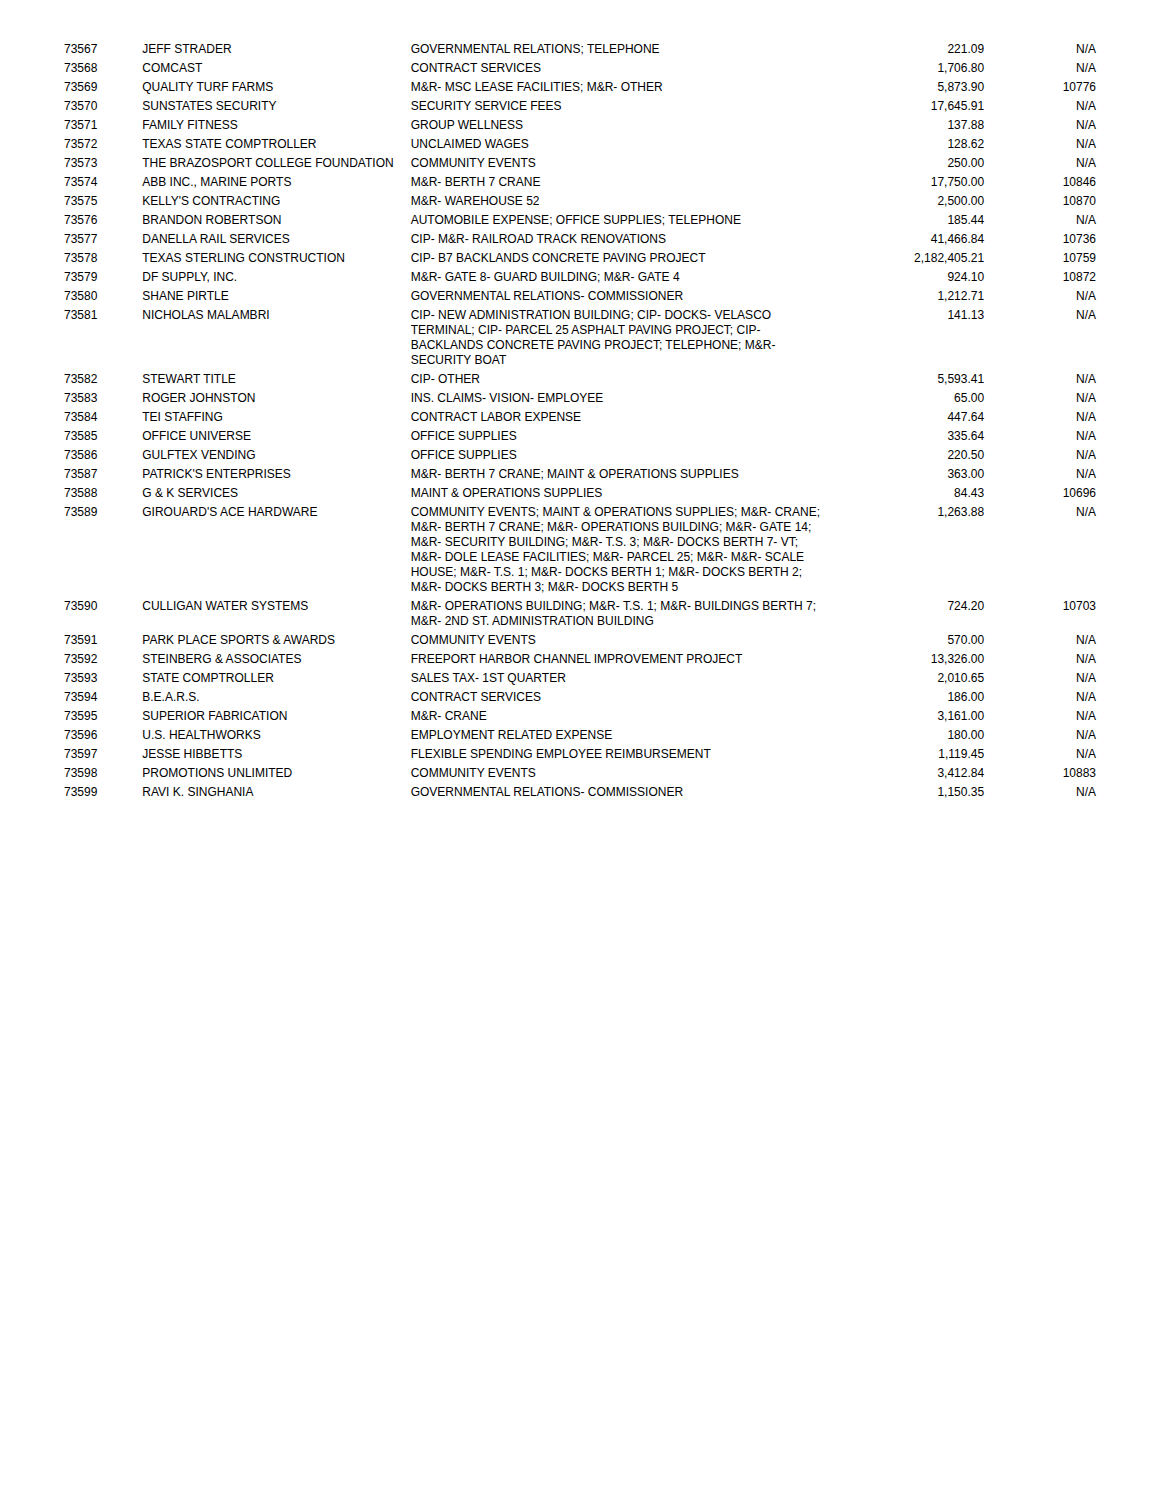| 73567 | JEFF STRADER | GOVERNMENTAL RELATIONS; TELEPHONE | 221.09 | N/A |
| 73568 | COMCAST | CONTRACT SERVICES | 1,706.80 | N/A |
| 73569 | QUALITY TURF FARMS | M&R- MSC LEASE FACILITIES; M&R- OTHER | 5,873.90 | 10776 |
| 73570 | SUNSTATES SECURITY | SECURITY SERVICE FEES | 17,645.91 | N/A |
| 73571 | FAMILY FITNESS | GROUP WELLNESS | 137.88 | N/A |
| 73572 | TEXAS STATE COMPTROLLER | UNCLAIMED WAGES | 128.62 | N/A |
| 73573 | THE BRAZOSPORT COLLEGE FOUNDATION | COMMUNITY EVENTS | 250.00 | N/A |
| 73574 | ABB INC., MARINE PORTS | M&R- BERTH 7 CRANE | 17,750.00 | 10846 |
| 73575 | KELLY'S CONTRACTING | M&R- WAREHOUSE 52 | 2,500.00 | 10870 |
| 73576 | BRANDON ROBERTSON | AUTOMOBILE EXPENSE; OFFICE SUPPLIES; TELEPHONE | 185.44 | N/A |
| 73577 | DANELLA RAIL SERVICES | CIP- M&R- RAILROAD TRACK RENOVATIONS | 41,466.84 | 10736 |
| 73578 | TEXAS STERLING CONSTRUCTION | CIP- B7 BACKLANDS CONCRETE PAVING PROJECT | 2,182,405.21 | 10759 |
| 73579 | DF SUPPLY, INC. | M&R- GATE 8- GUARD BUILDING; M&R- GATE 4 | 924.10 | 10872 |
| 73580 | SHANE PIRTLE | GOVERNMENTAL RELATIONS- COMMISSIONER | 1,212.71 | N/A |
| 73581 | NICHOLAS MALAMBRI | CIP- NEW ADMINISTRATION BUILDING; CIP- DOCKS- VELASCO TERMINAL; CIP- PARCEL 25 ASPHALT PAVING PROJECT; CIP- BACKLANDS CONCRETE PAVING PROJECT; TELEPHONE; M&R- SECURITY BOAT | 141.13 | N/A |
| 73582 | STEWART TITLE | CIP- OTHER | 5,593.41 | N/A |
| 73583 | ROGER JOHNSTON | INS. CLAIMS- VISION- EMPLOYEE | 65.00 | N/A |
| 73584 | TEI STAFFING | CONTRACT LABOR EXPENSE | 447.64 | N/A |
| 73585 | OFFICE UNIVERSE | OFFICE SUPPLIES | 335.64 | N/A |
| 73586 | GULFTEX VENDING | OFFICE SUPPLIES | 220.50 | N/A |
| 73587 | PATRICK'S ENTERPRISES | M&R- BERTH 7 CRANE; MAINT & OPERATIONS SUPPLIES | 363.00 | N/A |
| 73588 | G & K SERVICES | MAINT & OPERATIONS SUPPLIES | 84.43 | 10696 |
| 73589 | GIROUARD'S ACE HARDWARE | COMMUNITY EVENTS; MAINT & OPERATIONS SUPPLIES; M&R- CRANE; M&R- BERTH 7 CRANE; M&R- OPERATIONS BUILDING; M&R- GATE 14; M&R- SECURITY BUILDING; M&R- T.S. 3; M&R- DOCKS BERTH 7- VT; M&R- DOLE LEASE FACILITIES; M&R- PARCEL 25; M&R- M&R- SCALE HOUSE; M&R- T.S. 1; M&R- DOCKS BERTH 1; M&R- DOCKS BERTH 2; M&R- DOCKS BERTH 3; M&R- DOCKS BERTH 5 | 1,263.88 | N/A |
| 73590 | CULLIGAN WATER SYSTEMS | M&R- OPERATIONS BUILDING; M&R- T.S. 1; M&R- BUILDINGS BERTH 7; M&R- 2ND ST. ADMINISTRATION BUILDING | 724.20 | 10703 |
| 73591 | PARK PLACE SPORTS & AWARDS | COMMUNITY EVENTS | 570.00 | N/A |
| 73592 | STEINBERG & ASSOCIATES | FREEPORT HARBOR CHANNEL IMPROVEMENT PROJECT | 13,326.00 | N/A |
| 73593 | STATE COMPTROLLER | SALES TAX- 1ST QUARTER | 2,010.65 | N/A |
| 73594 | B.E.A.R.S. | CONTRACT SERVICES | 186.00 | N/A |
| 73595 | SUPERIOR FABRICATION | M&R- CRANE | 3,161.00 | N/A |
| 73596 | U.S. HEALTHWORKS | EMPLOYMENT RELATED EXPENSE | 180.00 | N/A |
| 73597 | JESSE HIBBETTS | FLEXIBLE SPENDING EMPLOYEE REIMBURSEMENT | 1,119.45 | N/A |
| 73598 | PROMOTIONS UNLIMITED | COMMUNITY EVENTS | 3,412.84 | 10883 |
| 73599 | RAVI K. SINGHANIA | GOVERNMENTAL RELATIONS- COMMISSIONER | 1,150.35 | N/A |